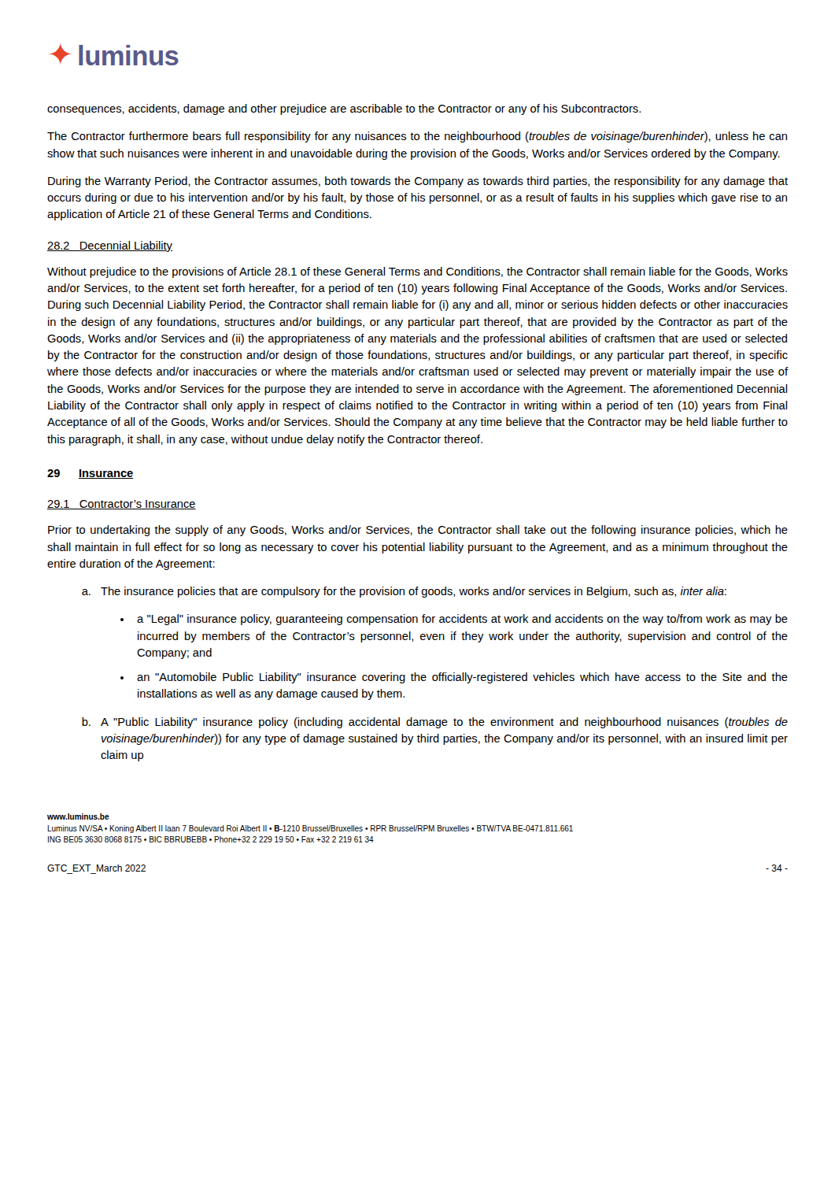✦luminus
consequences, accidents, damage and other prejudice are ascribable to the Contractor or any of his Subcontractors.
The Contractor furthermore bears full responsibility for any nuisances to the neighbourhood (troubles de voisinage/burenhinder), unless he can show that such nuisances were inherent in and unavoidable during the provision of the Goods, Works and/or Services ordered by the Company.
During the Warranty Period, the Contractor assumes, both towards the Company as towards third parties, the responsibility for any damage that occurs during or due to his intervention and/or by his fault, by those of his personnel, or as a result of faults in his supplies which gave rise to an application of Article 21 of these General Terms and Conditions.
28.2 Decennial Liability
Without prejudice to the provisions of Article 28.1 of these General Terms and Conditions, the Contractor shall remain liable for the Goods, Works and/or Services, to the extent set forth hereafter, for a period of ten (10) years following Final Acceptance of the Goods, Works and/or Services. During such Decennial Liability Period, the Contractor shall remain liable for (i) any and all, minor or serious hidden defects or other inaccuracies in the design of any foundations, structures and/or buildings, or any particular part thereof, that are provided by the Contractor as part of the Goods, Works and/or Services and (ii) the appropriateness of any materials and the professional abilities of craftsmen that are used or selected by the Contractor for the construction and/or design of those foundations, structures and/or buildings, or any particular part thereof, in specific where those defects and/or inaccuracies or where the materials and/or craftsman used or selected may prevent or materially impair the use of the Goods, Works and/or Services for the purpose they are intended to serve in accordance with the Agreement. The aforementioned Decennial Liability of the Contractor shall only apply in respect of claims notified to the Contractor in writing within a period of ten (10) years from Final Acceptance of all of the Goods, Works and/or Services. Should the Company at any time believe that the Contractor may be held liable further to this paragraph, it shall, in any case, without undue delay notify the Contractor thereof.
29 Insurance
29.1 Contractor’s Insurance
Prior to undertaking the supply of any Goods, Works and/or Services, the Contractor shall take out the following insurance policies, which he shall maintain in full effect for so long as necessary to cover his potential liability pursuant to the Agreement, and as a minimum throughout the entire duration of the Agreement:
The insurance policies that are compulsory for the provision of goods, works and/or services in Belgium, such as, inter alia:
a "Legal" insurance policy, guaranteeing compensation for accidents at work and accidents on the way to/from work as may be incurred by members of the Contractor’s personnel, even if they work under the authority, supervision and control of the Company; and
an "Automobile Public Liability" insurance covering the officially-registered vehicles which have access to the Site and the installations as well as any damage caused by them.
A "Public Liability" insurance policy (including accidental damage to the environment and neighbourhood nuisances (troubles de voisinage/burenhinder)) for any type of damage sustained by third parties, the Company and/or its personnel, with an insured limit per claim up
www.luminus.be
Luminus NV/SA • Koning Albert II laan 7 Boulevard Roi Albert II • B-1210 Brussel/Bruxelles • RPR Brussel/RPM Bruxelles • BTW/TVA BE-0471.811.661
ING BE05 3630 8068 8175 • BIC BBRUBEBB • Phone+32 2 229 19 50 • Fax +32 2 219 61 34
GTC_EXT_March 2022 - 34 -